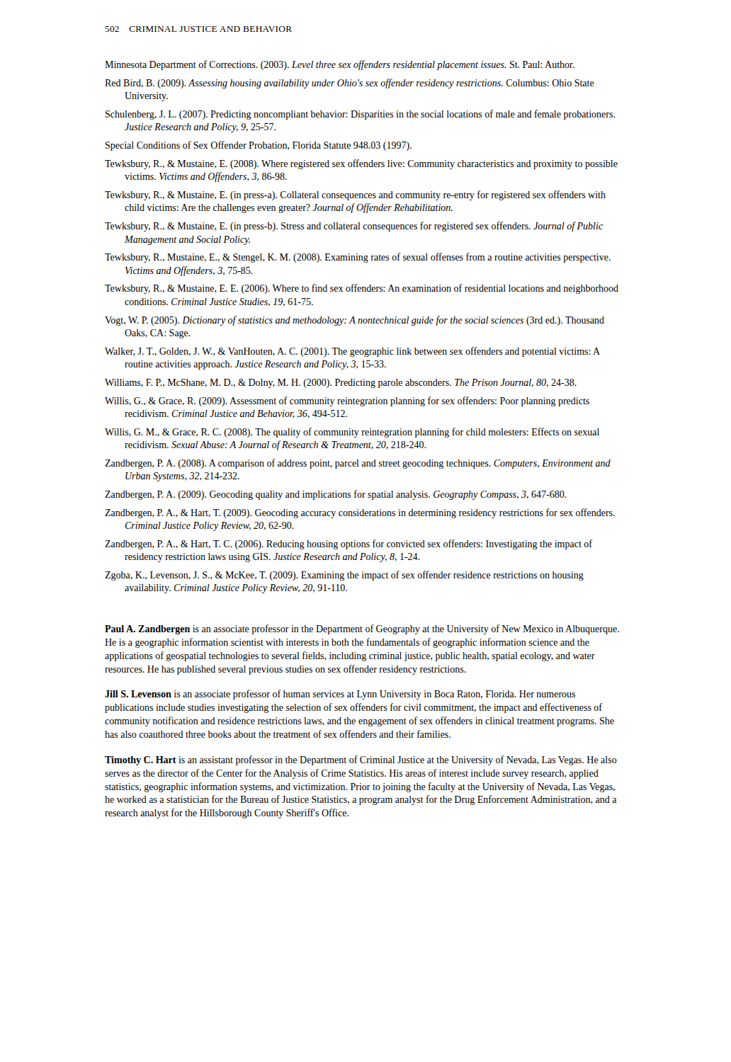502 CRIMINAL JUSTICE AND BEHAVIOR
Minnesota Department of Corrections. (2003). Level three sex offenders residential placement issues. St. Paul: Author.
Red Bird, B. (2009). Assessing housing availability under Ohio's sex offender residency restrictions. Columbus: Ohio State University.
Schulenberg, J. L. (2007). Predicting noncompliant behavior: Disparities in the social locations of male and female probationers. Justice Research and Policy, 9, 25-57.
Special Conditions of Sex Offender Probation, Florida Statute 948.03 (1997).
Tewksbury, R., & Mustaine, E. (2008). Where registered sex offenders live: Community characteristics and proximity to possible victims. Victims and Offenders, 3, 86-98.
Tewksbury, R., & Mustaine, E. (in press-a). Collateral consequences and community re-entry for registered sex offenders with child victims: Are the challenges even greater? Journal of Offender Rehabilitation.
Tewksbury, R., & Mustaine, E. (in press-b). Stress and collateral consequences for registered sex offenders. Journal of Public Management and Social Policy.
Tewksbury, R., Mustaine, E., & Stengel, K. M. (2008). Examining rates of sexual offenses from a routine activities perspective. Victims and Offenders, 3, 75-85.
Tewksbury, R., & Mustaine, E. E. (2006). Where to find sex offenders: An examination of residential locations and neighborhood conditions. Criminal Justice Studies, 19, 61-75.
Vogt, W. P. (2005). Dictionary of statistics and methodology: A nontechnical guide for the social sciences (3rd ed.). Thousand Oaks, CA: Sage.
Walker, J. T., Golden, J. W., & VanHouten, A. C. (2001). The geographic link between sex offenders and potential victims: A routine activities approach. Justice Research and Policy, 3, 15-33.
Williams, F. P., McShane, M. D., & Dolny, M. H. (2000). Predicting parole absconders. The Prison Journal, 80, 24-38.
Willis, G., & Grace, R. (2009). Assessment of community reintegration planning for sex offenders: Poor planning predicts recidivism. Criminal Justice and Behavior, 36, 494-512.
Willis, G. M., & Grace, R. C. (2008). The quality of community reintegration planning for child molesters: Effects on sexual recidivism. Sexual Abuse: A Journal of Research & Treatment, 20, 218-240.
Zandbergen, P. A. (2008). A comparison of address point, parcel and street geocoding techniques. Computers, Environment and Urban Systems, 32, 214-232.
Zandbergen, P. A. (2009). Geocoding quality and implications for spatial analysis. Geography Compass, 3, 647-680.
Zandbergen, P. A., & Hart, T. (2009). Geocoding accuracy considerations in determining residency restrictions for sex offenders. Criminal Justice Policy Review, 20, 62-90.
Zandbergen, P. A., & Hart, T. C. (2006). Reducing housing options for convicted sex offenders: Investigating the impact of residency restriction laws using GIS. Justice Research and Policy, 8, 1-24.
Zgoba, K., Levenson, J. S., & McKee, T. (2009). Examining the impact of sex offender residence restrictions on housing availability. Criminal Justice Policy Review, 20, 91-110.
Paul A. Zandbergen is an associate professor in the Department of Geography at the University of New Mexico in Albuquerque. He is a geographic information scientist with interests in both the fundamentals of geographic information science and the applications of geospatial technologies to several fields, including criminal justice, public health, spatial ecology, and water resources. He has published several previous studies on sex offender residency restrictions.
Jill S. Levenson is an associate professor of human services at Lynn University in Boca Raton, Florida. Her numerous publications include studies investigating the selection of sex offenders for civil commitment, the impact and effectiveness of community notification and residence restrictions laws, and the engagement of sex offenders in clinical treatment programs. She has also coauthored three books about the treatment of sex offenders and their families.
Timothy C. Hart is an assistant professor in the Department of Criminal Justice at the University of Nevada, Las Vegas. He also serves as the director of the Center for the Analysis of Crime Statistics. His areas of interest include survey research, applied statistics, geographic information systems, and victimization. Prior to joining the faculty at the University of Nevada, Las Vegas, he worked as a statistician for the Bureau of Justice Statistics, a program analyst for the Drug Enforcement Administration, and a research analyst for the Hillsborough County Sheriff's Office.